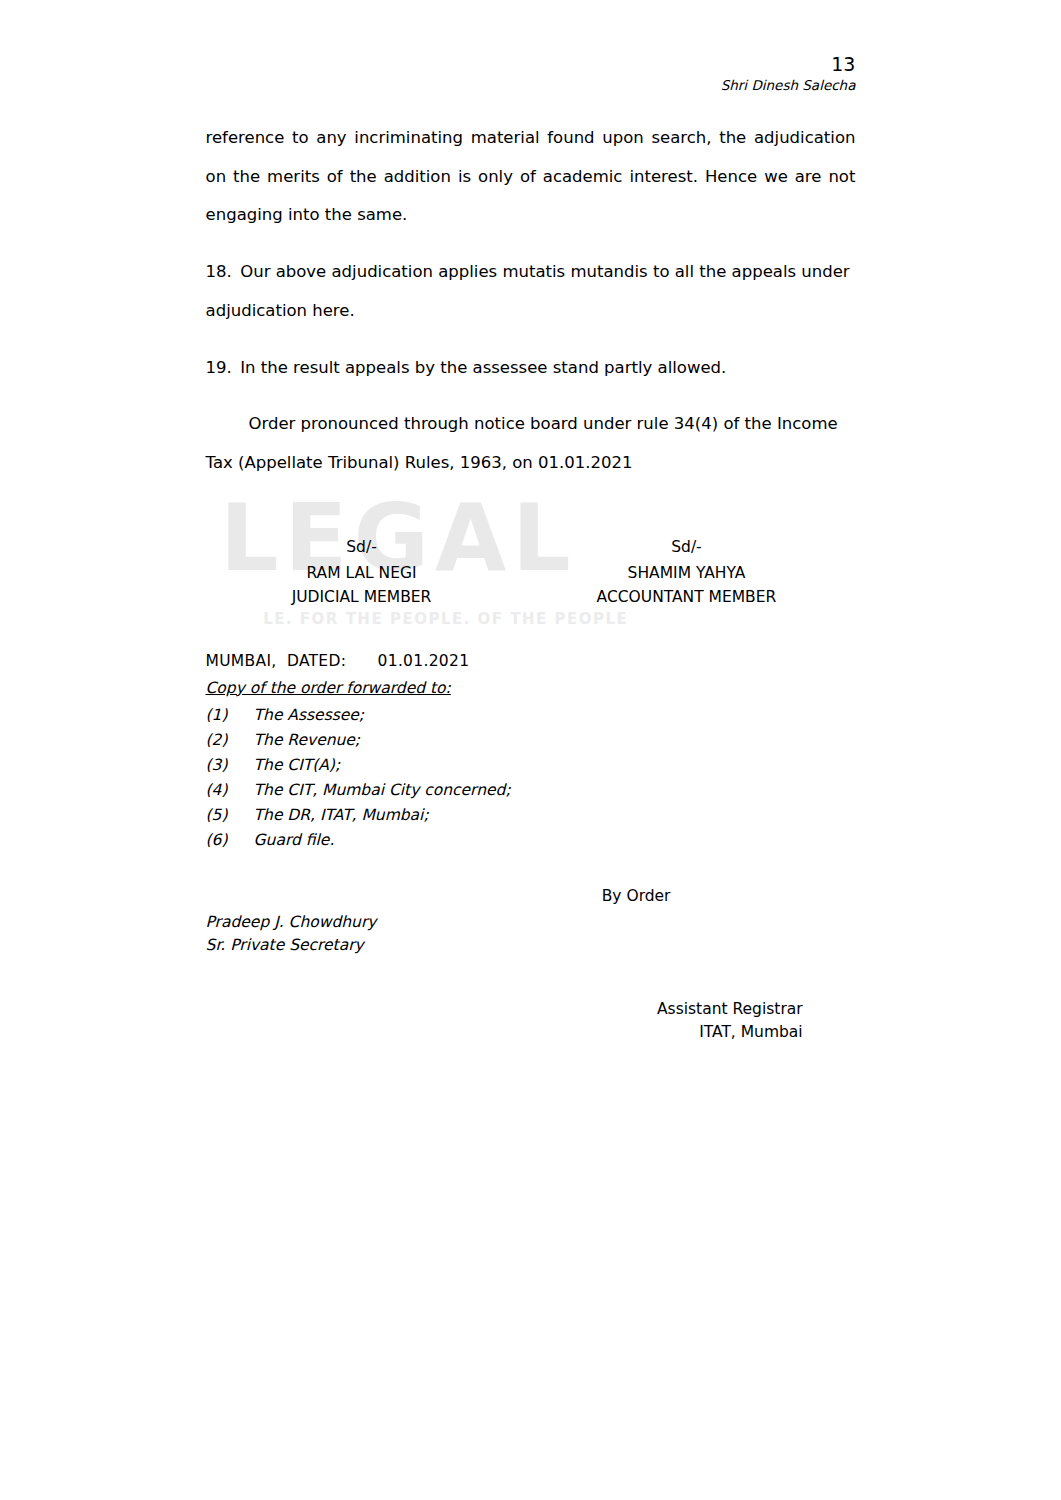LEGAL
LE. FOR THE PEOPLE. OF THE PEOPLE
13
Shri Dinesh Salecha
reference to any incriminating material found upon search, the adjudication on the merits of the addition is only of academic interest. Hence we are not engaging into the same.
18. Our above adjudication applies mutatis mutandis to all the appeals under adjudication here.
19. In the result appeals by the assessee stand partly allowed.
Order pronounced through notice board under rule 34(4) of the Income Tax (Appellate Tribunal) Rules, 1963, on 01.01.2021
| Sd/- RAM LAL NEGI JUDICIAL MEMBER | Sd/- SHAMIM YAHYA ACCOUNTANT MEMBER |
MUMBAI, DATED: 01.01.2021
Copy of the order forwarded to:
(1) The Assessee;
(2) The Revenue;
(3) The CIT(A);
(4) The CIT, Mumbai City concerned;
(5) The DR, ITAT, Mumbai;
(6) Guard file.
By Order
Pradeep J. Chowdhury
Sr. Private Secretary
Assistant Registrar
ITAT, Mumbai